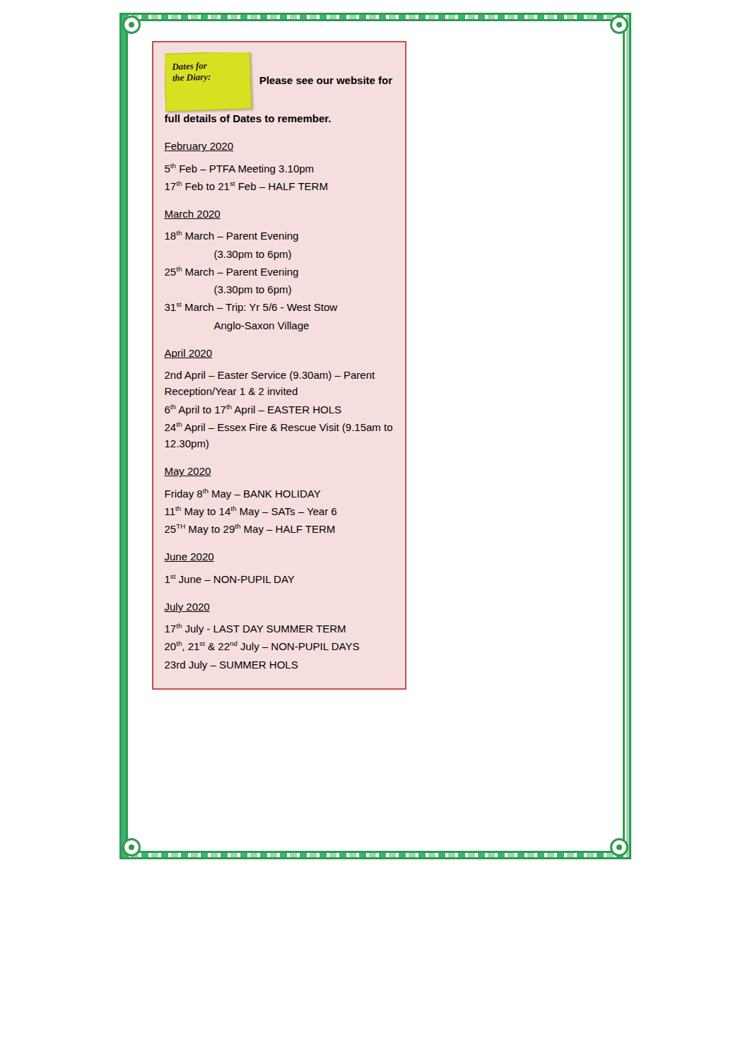Dates for
the Diary:
Please see our website for full details of Dates to remember.
February 2020
5th Feb – PTFA Meeting 3.10pm
17th Feb to 21st Feb – HALF TERM
March 2020
18th March – Parent Evening
(3.30pm to 6pm)
25th March – Parent Evening
(3.30pm to 6pm)
31st March – Trip: Yr 5/6 - West Stow
Anglo-Saxon Village
April 2020
2nd April – Easter Service (9.30am) – Parent Reception/Year 1 & 2 invited
6th April to 17th April – EASTER HOLS
24th April – Essex Fire & Rescue Visit (9.15am to 12.30pm)
May 2020
Friday 8th May – BANK HOLIDAY
11th May to 14th May – SATs – Year 6
25TH May to 29th May – HALF TERM
June 2020
1st June – NON-PUPIL DAY
July 2020
17th July - LAST DAY SUMMER TERM
20th, 21st & 22nd July – NON-PUPIL DAYS
23rd July – SUMMER HOLS